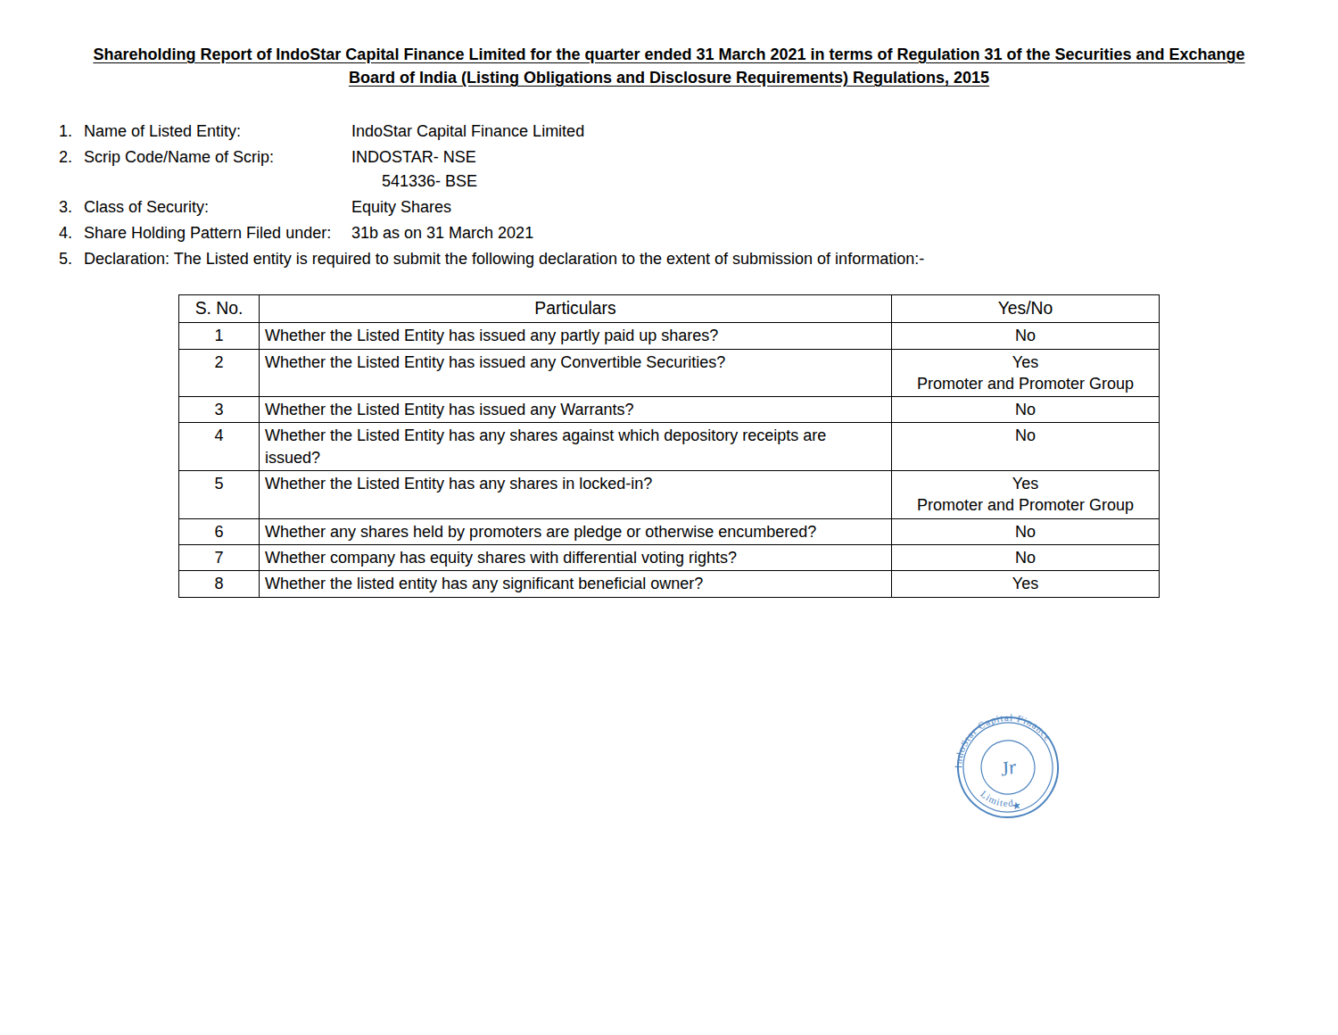Shareholding Report of IndoStar Capital Finance Limited for the quarter ended 31 March 2021 in terms of Regulation 31 of the Securities and Exchange Board of India (Listing Obligations and Disclosure Requirements) Regulations, 2015
Name of Listed Entity: IndoStar Capital Finance Limited
Scrip Code/Name of Scrip: INDOSTAR- NSE 541336- BSE
Class of Security: Equity Shares
Share Holding Pattern Filed under: 31b as on 31 March 2021
Declaration: The Listed entity is required to submit the following declaration to the extent of submission of information:-
| S. No. | Particulars | Yes/No |
| --- | --- | --- |
| 1 | Whether the Listed Entity has issued any partly paid up shares? | No |
| 2 | Whether the Listed Entity has issued any Convertible Securities? | Yes Promoter and Promoter Group |
| 3 | Whether the Listed Entity has issued any Warrants? | No |
| 4 | Whether the Listed Entity has any shares against which depository receipts are issued? | No |
| 5 | Whether the Listed Entity has any shares in locked-in? | Yes Promoter and Promoter Group |
| 6 | Whether any shares held by promoters are pledge or otherwise encumbered? | No |
| 7 | Whether company has equity shares with differential voting rights? | No |
| 8 | Whether the listed entity has any significant beneficial owner? | Yes |
IndoStar Capital Finance Limited Jr ★